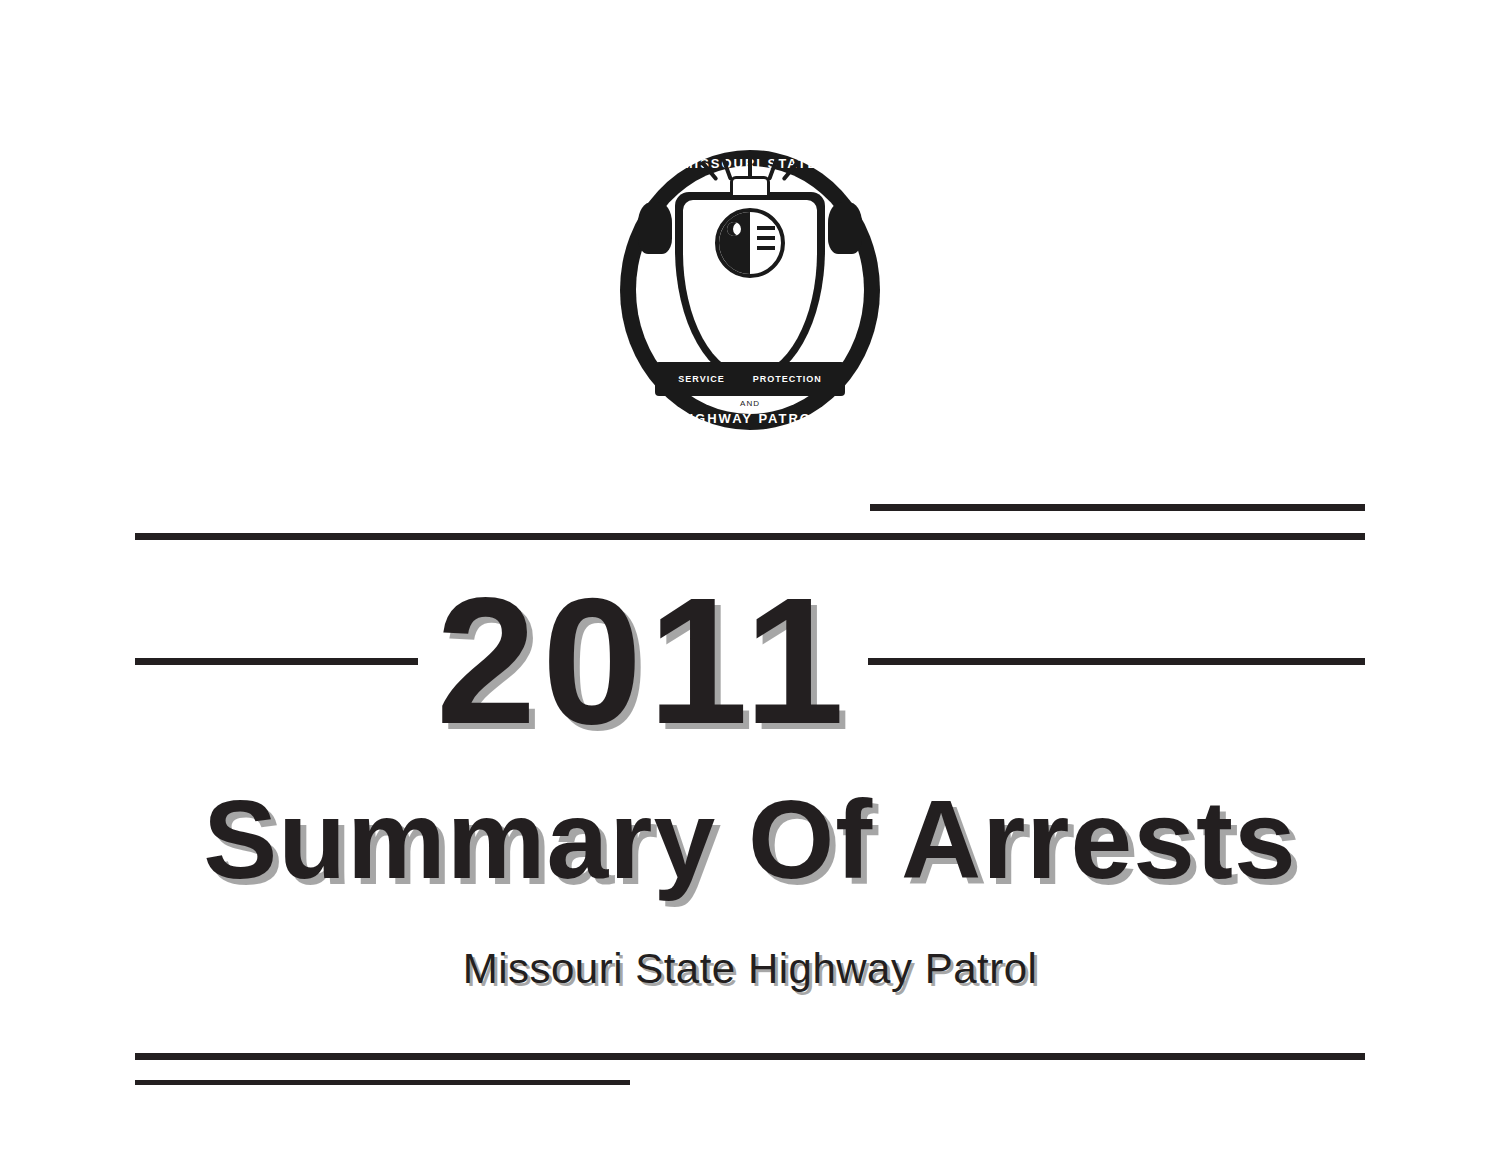MISSOURI STATE
HIGHWAY PATROL
SERVICE PROTECTION
AND
2011
Summary Of Arrests
Missouri State Highway Patrol